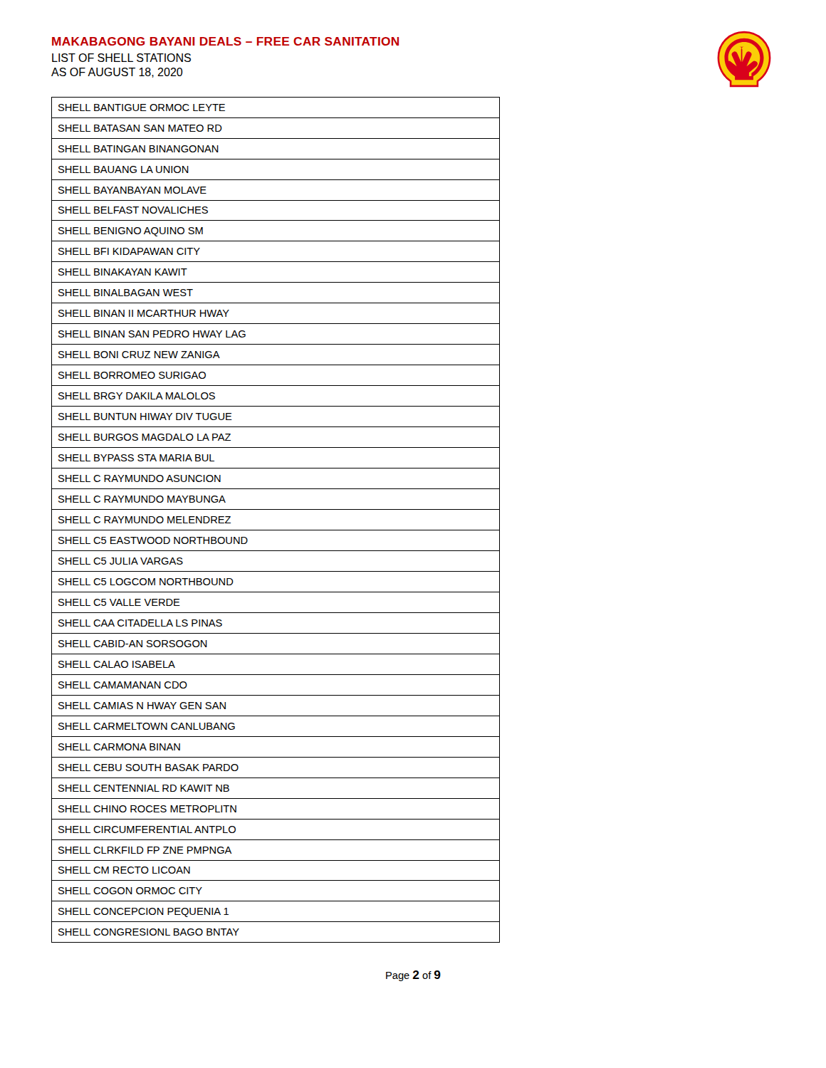MAKABAGONG BAYANI DEALS – FREE CAR SANITATION
LIST OF SHELL STATIONS
AS OF AUGUST 18, 2020
| SHELL BANTIGUE ORMOC LEYTE |
| SHELL BATASAN SAN MATEO RD |
| SHELL BATINGAN BINANGONAN |
| SHELL BAUANG LA UNION |
| SHELL BAYANBAYAN MOLAVE |
| SHELL BELFAST NOVALICHES |
| SHELL BENIGNO AQUINO SM |
| SHELL BFI KIDAPAWAN CITY |
| SHELL BINAKAYAN KAWIT |
| SHELL BINALBAGAN WEST |
| SHELL BINAN II MCARTHUR HWAY |
| SHELL BINAN SAN PEDRO HWAY LAG |
| SHELL BONI CRUZ NEW ZANIGA |
| SHELL BORROMEO SURIGAO |
| SHELL BRGY DAKILA MALOLOS |
| SHELL BUNTUN HIWAY DIV TUGUE |
| SHELL BURGOS MAGDALO LA PAZ |
| SHELL BYPASS STA MARIA BUL |
| SHELL C RAYMUNDO ASUNCION |
| SHELL C RAYMUNDO MAYBUNGA |
| SHELL C RAYMUNDO MELENDREZ |
| SHELL C5 EASTWOOD NORTHBOUND |
| SHELL C5 JULIA VARGAS |
| SHELL C5 LOGCOM NORTHBOUND |
| SHELL C5 VALLE VERDE |
| SHELL CAA CITADELLA LS PINAS |
| SHELL CABID-AN SORSOGON |
| SHELL CALAO ISABELA |
| SHELL CAMAMANAN CDO |
| SHELL CAMIAS N HWAY GEN SAN |
| SHELL CARMELTOWN CANLUBANG |
| SHELL CARMONA BINAN |
| SHELL CEBU SOUTH BASAK PARDO |
| SHELL CENTENNIAL RD KAWIT NB |
| SHELL CHINO ROCES METROPLITN |
| SHELL CIRCUMFERENTIAL ANTPLO |
| SHELL CLRKFILD FP ZNE PMPNGA |
| SHELL CM RECTO LICOAN |
| SHELL COGON ORMOC CITY |
| SHELL CONCEPCION PEQUENIA 1 |
| SHELL CONGRESIONL BAGO BNTAY |
Page 2 of 9